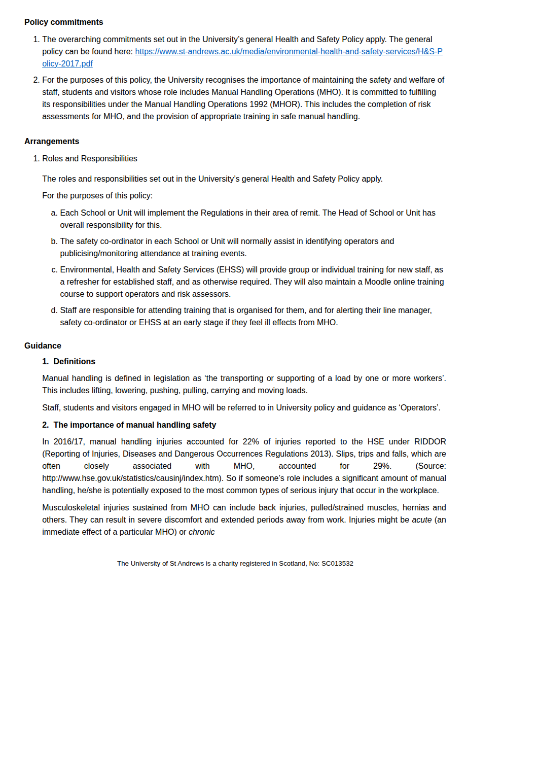Policy commitments
The overarching commitments set out in the University’s general Health and Safety Policy apply. The general policy can be found here: https://www.st-andrews.ac.uk/media/environmental-health-and-safety-services/H&S-Policy-2017.pdf
For the purposes of this policy, the University recognises the importance of maintaining the safety and welfare of staff, students and visitors whose role includes Manual Handling Operations (MHO). It is committed to fulfilling its responsibilities under the Manual Handling Operations 1992 (MHOR). This includes the completion of risk assessments for MHO, and the provision of appropriate training in safe manual handling.
Arrangements
Roles and Responsibilities
The roles and responsibilities set out in the University’s general Health and Safety Policy apply.
For the purposes of this policy:
Each School or Unit will implement the Regulations in their area of remit. The Head of School or Unit has overall responsibility for this.
The safety co-ordinator in each School or Unit will normally assist in identifying operators and publicising/monitoring attendance at training events.
Environmental, Health and Safety Services (EHSS) will provide group or individual training for new staff, as a refresher for established staff, and as otherwise required. They will also maintain a Moodle online training course to support operators and risk assessors.
Staff are responsible for attending training that is organised for them, and for alerting their line manager, safety co-ordinator or EHSS at an early stage if they feel ill effects from MHO.
Guidance
1. Definitions
Manual handling is defined in legislation as ‘the transporting or supporting of a load by one or more workers’. This includes lifting, lowering, pushing, pulling, carrying and moving loads.
Staff, students and visitors engaged in MHO will be referred to in University policy and guidance as ‘Operators’.
2. The importance of manual handling safety
In 2016/17, manual handling injuries accounted for 22% of injuries reported to the HSE under RIDDOR (Reporting of Injuries, Diseases and Dangerous Occurrences Regulations 2013). Slips, trips and falls, which are often closely associated with MHO, accounted for 29%. (Source: http://www.hse.gov.uk/statistics/causinj/index.htm). So if someone’s role includes a significant amount of manual handling, he/she is potentially exposed to the most common types of serious injury that occur in the workplace.
Musculoskeletal injuries sustained from MHO can include back injuries, pulled/strained muscles, hernias and others. They can result in severe discomfort and extended periods away from work. Injuries might be acute (an immediate effect of a particular MHO) or chronic
The University of St Andrews is a charity registered in Scotland, No: SC013532